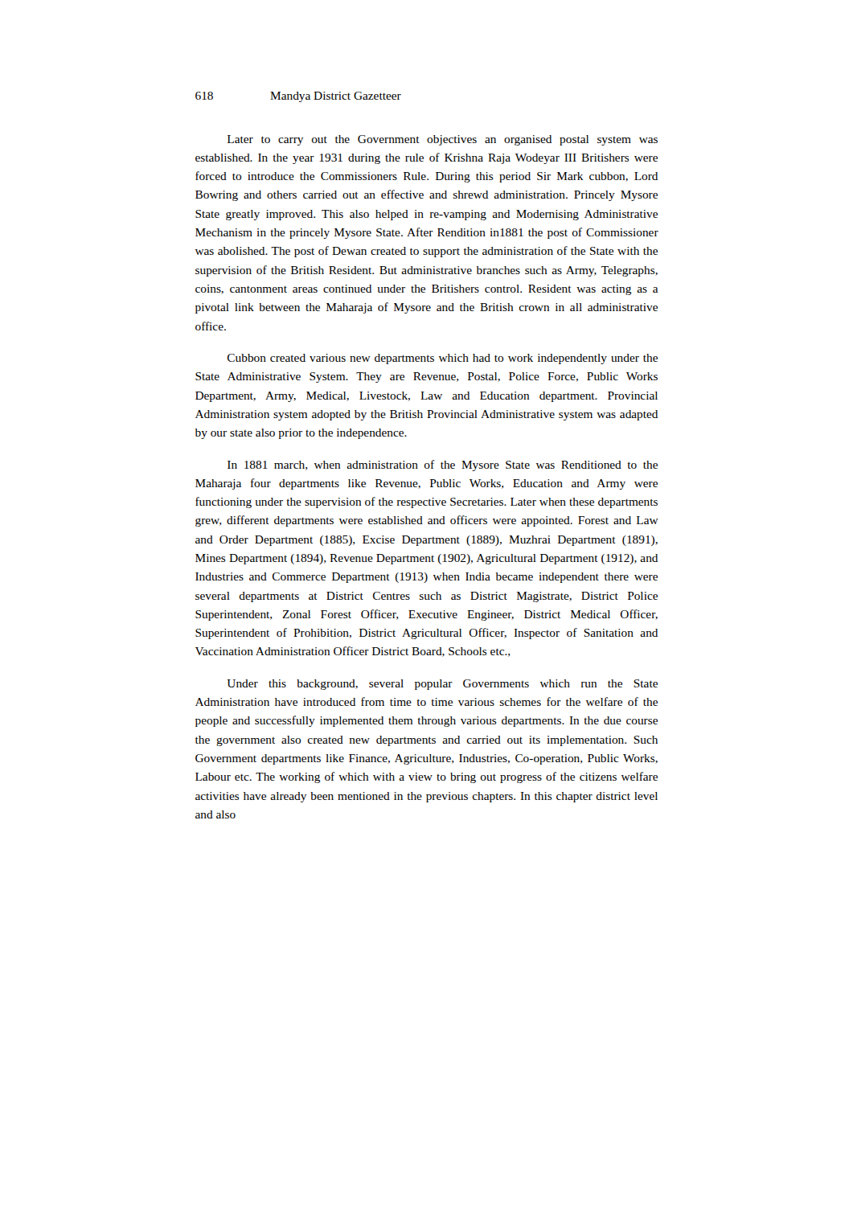618 Mandya District Gazetteer
Later to carry out the Government objectives an organised postal system was established. In the year 1931 during the rule of Krishna Raja Wodeyar III Britishers were forced to introduce the Commissioners Rule. During this period Sir Mark cubbon, Lord Bowring and others carried out an effective and shrewd administration. Princely Mysore State greatly improved. This also helped in re-vamping and Modernising Administrative Mechanism in the princely Mysore State. After Rendition in1881 the post of Commissioner was abolished. The post of Dewan created to support the administration of the State with the supervision of the British Resident. But administrative branches such as Army, Telegraphs, coins, cantonment areas continued under the Britishers control. Resident was acting as a pivotal link between the Maharaja of Mysore and the British crown in all administrative office.
Cubbon created various new departments which had to work independently under the State Administrative System. They are Revenue, Postal, Police Force, Public Works Department, Army, Medical, Livestock, Law and Education department. Provincial Administration system adopted by the British Provincial Administrative system was adapted by our state also prior to the independence.
In 1881 march, when administration of the Mysore State was Renditioned to the Maharaja four departments like Revenue, Public Works, Education and Army were functioning under the supervision of the respective Secretaries. Later when these departments grew, different departments were established and officers were appointed. Forest and Law and Order Department (1885), Excise Department (1889), Muzhrai Department (1891), Mines Department (1894), Revenue Department (1902), Agricultural Department (1912), and Industries and Commerce Department (1913) when India became independent there were several departments at District Centres such as District Magistrate, District Police Superintendent, Zonal Forest Officer, Executive Engineer, District Medical Officer, Superintendent of Prohibition, District Agricultural Officer, Inspector of Sanitation and Vaccination Administration Officer District Board, Schools etc.,
Under this background, several popular Governments which run the State Administration have introduced from time to time various schemes for the welfare of the people and successfully implemented them through various departments. In the due course the government also created new departments and carried out its implementation. Such Government departments like Finance, Agriculture, Industries, Co-operation, Public Works, Labour etc. The working of which with a view to bring out progress of the citizens welfare activities have already been mentioned in the previous chapters. In this chapter district level and also